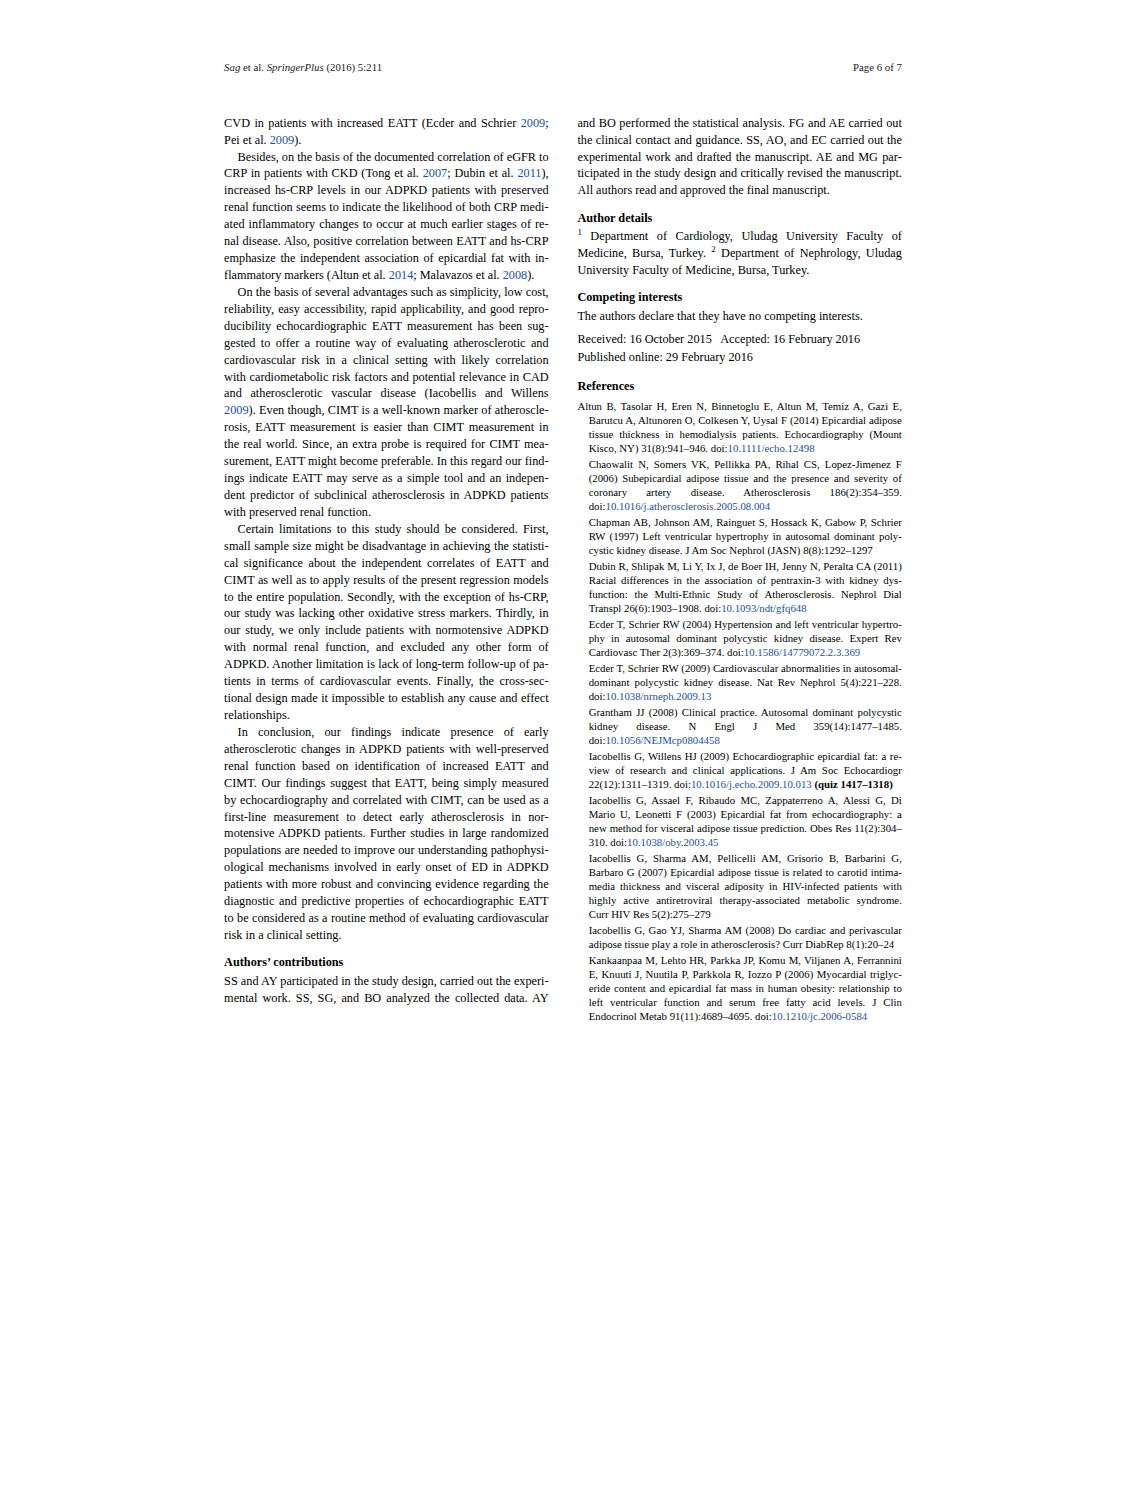Sag et al. SpringerPlus (2016) 5:211
Page 6 of 7
CVD in patients with increased EATT (Ecder and Schrier 2009; Pei et al. 2009).
Besides, on the basis of the documented correlation of eGFR to CRP in patients with CKD (Tong et al. 2007; Dubin et al. 2011), increased hs-CRP levels in our ADPKD patients with preserved renal function seems to indicate the likelihood of both CRP mediated inflammatory changes to occur at much earlier stages of renal disease. Also, positive correlation between EATT and hs-CRP emphasize the independent association of epicardial fat with inflammatory markers (Altun et al. 2014; Malavazos et al. 2008).
On the basis of several advantages such as simplicity, low cost, reliability, easy accessibility, rapid applicability, and good reproducibility echocardiographic EATT measurement has been suggested to offer a routine way of evaluating atherosclerotic and cardiovascular risk in a clinical setting with likely correlation with cardiometabolic risk factors and potential relevance in CAD and atherosclerotic vascular disease (Iacobellis and Willens 2009). Even though, CIMT is a well-known marker of atherosclerosis, EATT measurement is easier than CIMT measurement in the real world. Since, an extra probe is required for CIMT measurement, EATT might become preferable. In this regard our findings indicate EATT may serve as a simple tool and an independent predictor of subclinical atherosclerosis in ADPKD patients with preserved renal function.
Certain limitations to this study should be considered. First, small sample size might be disadvantage in achieving the statistical significance about the independent correlates of EATT and CIMT as well as to apply results of the present regression models to the entire population. Secondly, with the exception of hs-CRP, our study was lacking other oxidative stress markers. Thirdly, in our study, we only include patients with normotensive ADPKD with normal renal function, and excluded any other form of ADPKD. Another limitation is lack of long-term follow-up of patients in terms of cardiovascular events. Finally, the cross-sectional design made it impossible to establish any cause and effect relationships.
In conclusion, our findings indicate presence of early atherosclerotic changes in ADPKD patients with well-preserved renal function based on identification of increased EATT and CIMT. Our findings suggest that EATT, being simply measured by echocardiography and correlated with CIMT, can be used as a first-line measurement to detect early atherosclerosis in normotensive ADPKD patients. Further studies in large randomized populations are needed to improve our understanding pathophysiological mechanisms involved in early onset of ED in ADPKD patients with more robust and convincing evidence regarding the diagnostic and predictive properties of echocardiographic EATT to be considered as a routine method of evaluating cardiovascular risk in a clinical setting.
Authors’ contributions
SS and AY participated in the study design, carried out the experimental work. SS, SG, and BO analyzed the collected data. AY and BO performed the statistical analysis. FG and AE carried out the clinical contact and guidance. SS, AO, and EC carried out the experimental work and drafted the manuscript. AE and MG participated in the study design and critically revised the manuscript. All authors read and approved the final manuscript.
Author details
1 Department of Cardiology, Uludag University Faculty of Medicine, Bursa, Turkey. 2 Department of Nephrology, Uludag University Faculty of Medicine, Bursa, Turkey.
Competing interests
The authors declare that they have no competing interests.
Received: 16 October 2015 Accepted: 16 February 2016
Published online: 29 February 2016
References
Altun B, Tasolar H, Eren N, Binnetoglu E, Altun M, Temiz A, Gazi E, Barutcu A, Altunoren O, Colkesen Y, Uysal F (2014) Epicardial adipose tissue thickness in hemodialysis patients. Echocardiography (Mount Kisco, NY) 31(8):941–946. doi:10.1111/echo.12498
Chaowalit N, Somers VK, Pellikka PA, Rihal CS, Lopez-Jimenez F (2006) Subepicardial adipose tissue and the presence and severity of coronary artery disease. Atherosclerosis 186(2):354–359. doi:10.1016/j.atherosclerosis.2005.08.004
Chapman AB, Johnson AM, Rainguet S, Hossack K, Gabow P, Schrier RW (1997) Left ventricular hypertrophy in autosomal dominant polycystic kidney disease. J Am Soc Nephrol (JASN) 8(8):1292–1297
Dubin R, Shlipak M, Li Y, Ix J, de Boer IH, Jenny N, Peralta CA (2011) Racial differences in the association of pentraxin-3 with kidney dysfunction: the Multi-Ethnic Study of Atherosclerosis. Nephrol Dial Transpl 26(6):1903–1908. doi:10.1093/ndt/gfq648
Ecder T, Schrier RW (2004) Hypertension and left ventricular hypertrophy in autosomal dominant polycystic kidney disease. Expert Rev Cardiovasc Ther 2(3):369–374. doi:10.1586/14779072.2.3.369
Ecder T, Schrier RW (2009) Cardiovascular abnormalities in autosomal-dominant polycystic kidney disease. Nat Rev Nephrol 5(4):221–228. doi:10.1038/nrneph.2009.13
Grantham JJ (2008) Clinical practice. Autosomal dominant polycystic kidney disease. N Engl J Med 359(14):1477–1485. doi:10.1056/NEJMcp0804458
Iacobellis G, Willens HJ (2009) Echocardiographic epicardial fat: a review of research and clinical applications. J Am Soc Echocardiogr 22(12):1311–1319. doi:10.1016/j.echo.2009.10.013 (quiz 1417–1318)
Iacobellis G, Assael F, Ribaudo MC, Zappaterreno A, Alessi G, Di Mario U, Leonetti F (2003) Epicardial fat from echocardiography: a new method for visceral adipose tissue prediction. Obes Res 11(2):304–310. doi:10.1038/oby.2003.45
Iacobellis G, Sharma AM, Pellicelli AM, Grisorio B, Barbarini G, Barbaro G (2007) Epicardial adipose tissue is related to carotid intima-media thickness and visceral adiposity in HIV-infected patients with highly active antiretroviral therapy-associated metabolic syndrome. Curr HIV Res 5(2):275–279
Iacobellis G, Gao YJ, Sharma AM (2008) Do cardiac and perivascular adipose tissue play a role in atherosclerosis? Curr DiabRep 8(1):20–24
Kankaanpaa M, Lehto HR, Parkka JP, Komu M, Viljanen A, Ferrannini E, Knuuti J, Nuutila P, Parkkola R, Iozzo P (2006) Myocardial triglyceride content and epicardial fat mass in human obesity: relationship to left ventricular function and serum free fatty acid levels. J Clin Endocrinol Metab 91(11):4689–4695. doi:10.1210/jc.2006-0584